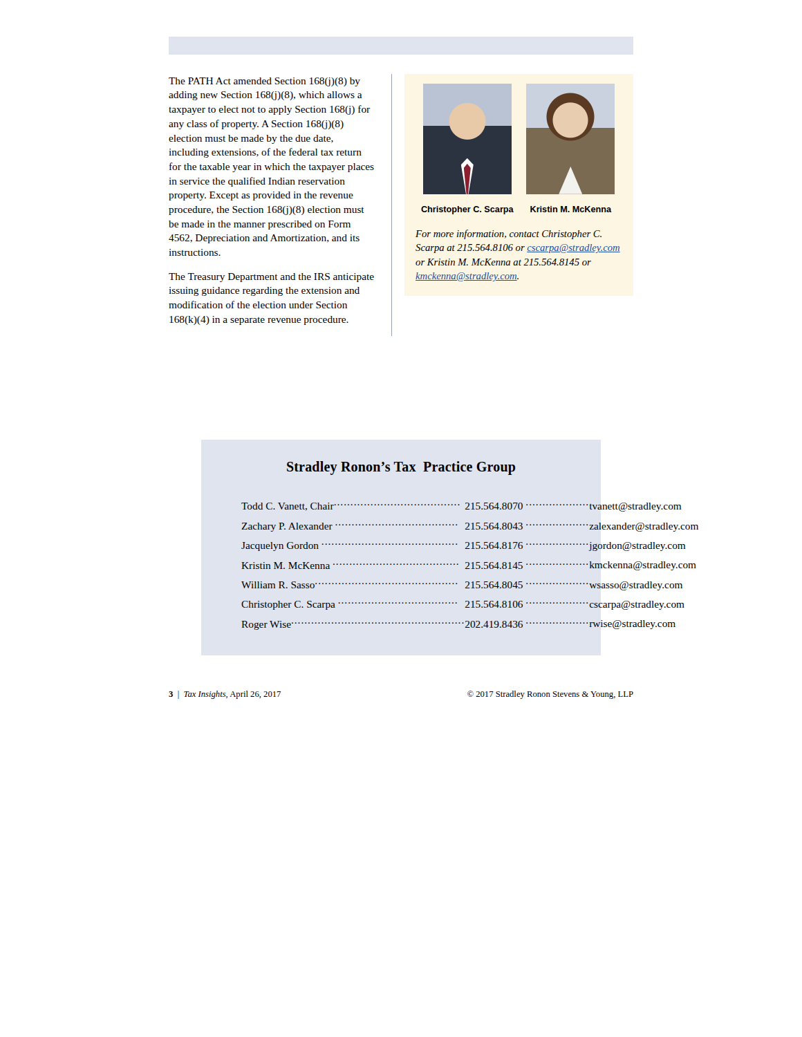The PATH Act amended Section 168(j)(8) by adding new Section 168(j)(8), which allows a taxpayer to elect not to apply Section 168(j) for any class of property. A Section 168(j)(8) election must be made by the due date, including extensions, of the federal tax return for the taxable year in which the taxpayer places in service the qualified Indian reservation property. Except as provided in the revenue procedure, the Section 168(j)(8) election must be made in the manner prescribed on Form 4562, Depreciation and Amortization, and its instructions.
The Treasury Department and the IRS anticipate issuing guidance regarding the extension and modification of the election under Section 168(k)(4) in a separate revenue procedure.
Christopher C. Scarpa
Kristin M. McKenna
For more information, contact Christopher C. Scarpa at 215.564.8106 or cscarpa@stradley.com or Kristin M. McKenna at 215.564.8145 or kmckenna@stradley.com.
Stradley Ronon’s Tax Practice Group
| Todd C. Vanett, Chair ...................................... | 215.564.8070 ................... | tvanett@stradley.com |
| Zachary P. Alexander ..................................... | 215.564.8043 ................... | zalexander@stradley.com |
| Jacquelyn Gordon ......................................... | 215.564.8176 ................... | jgordon@stradley.com |
| Kristin M. McKenna ...................................... | 215.564.8145 ................... | kmckenna@stradley.com |
| William R. Sasso ........................................... | 215.564.8045 ................... | wsasso@stradley.com |
| Christopher C. Scarpa .................................... | 215.564.8106 ................... | cscarpa@stradley.com |
| Roger Wise .................................................... | 202.419.8436 ................... | rwise@stradley.com |
3 | Tax Insights, April 26, 2017
© 2017 Stradley Ronon Stevens & Young, LLP